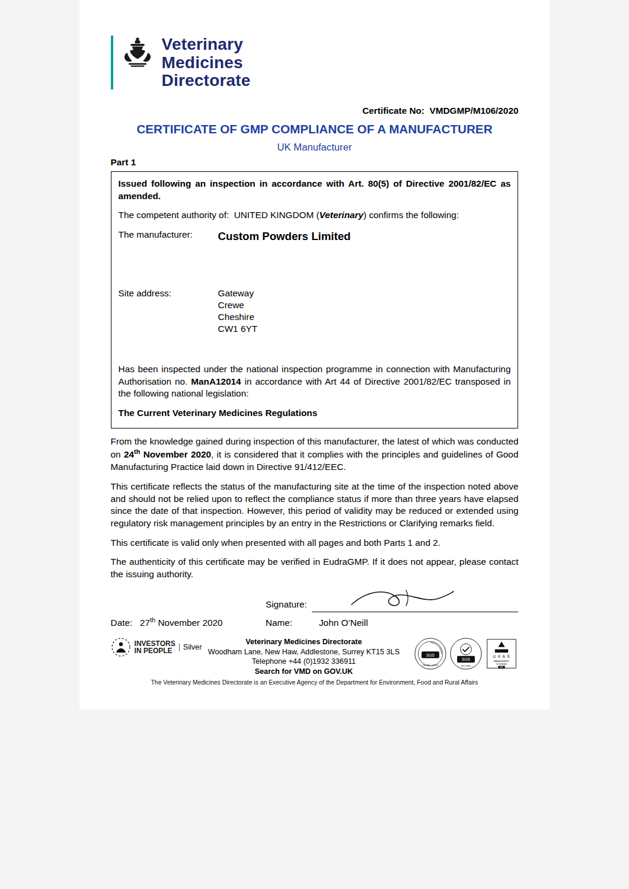Veterinary
Medicines
Directorate
Certificate No: VMDGMP/M106/2020
CERTIFICATE OF GMP COMPLIANCE OF A MANUFACTURER
UK Manufacturer
Part 1
Issued following an inspection in accordance with Art. 80(5) of Directive 2001/82/EC as amended.
The competent authority of: UNITED KINGDOM (Veterinary) confirms the following:
The manufacturer:
Custom Powders Limited
Site address:
Gateway
Crewe
Cheshire
CW1 6YT
Has been inspected under the national inspection programme in connection with Manufacturing Authorisation no. ManA12014 in accordance with Art 44 of Directive 2001/82/EC transposed in the following national legislation:
The Current Veterinary Medicines Regulations
From the knowledge gained during inspection of this manufacturer, the latest of which was conducted on 24th November 2020, it is considered that it complies with the principles and guidelines of Good Manufacturing Practice laid down in Directive 91/412/EEC.
This certificate reflects the status of the manufacturing site at the time of the inspection noted above and should not be relied upon to reflect the compliance status if more than three years have elapsed since the date of that inspection. However, this period of validity may be reduced or extended using regulatory risk management principles by an entry in the Restrictions or Clarifying remarks field.
This certificate is valid only when presented with all pages and both Parts 1 and 2.
The authenticity of this certificate may be verified in EudraGMP. If it does not appear, please contact the issuing authority.
Signature:
Date: 27th November 2020
Name:
John O’Neill
INVESTORS IN PEOPLE
Silver
Veterinary Medicines Directorate
Woodham Lane, New Haw, Addlestone, Surrey KT15 3LS
Telephone +44 (0)1932 336911
Search for VMD on GOV.UK
SGS ISO/IEC 27001 SGS ISO 9001 U K A S MANAGEMENT SYSTEMS 005
The Veterinary Medicines Directorate is an Executive Agency of the Department for Environment, Food and Rural Affairs